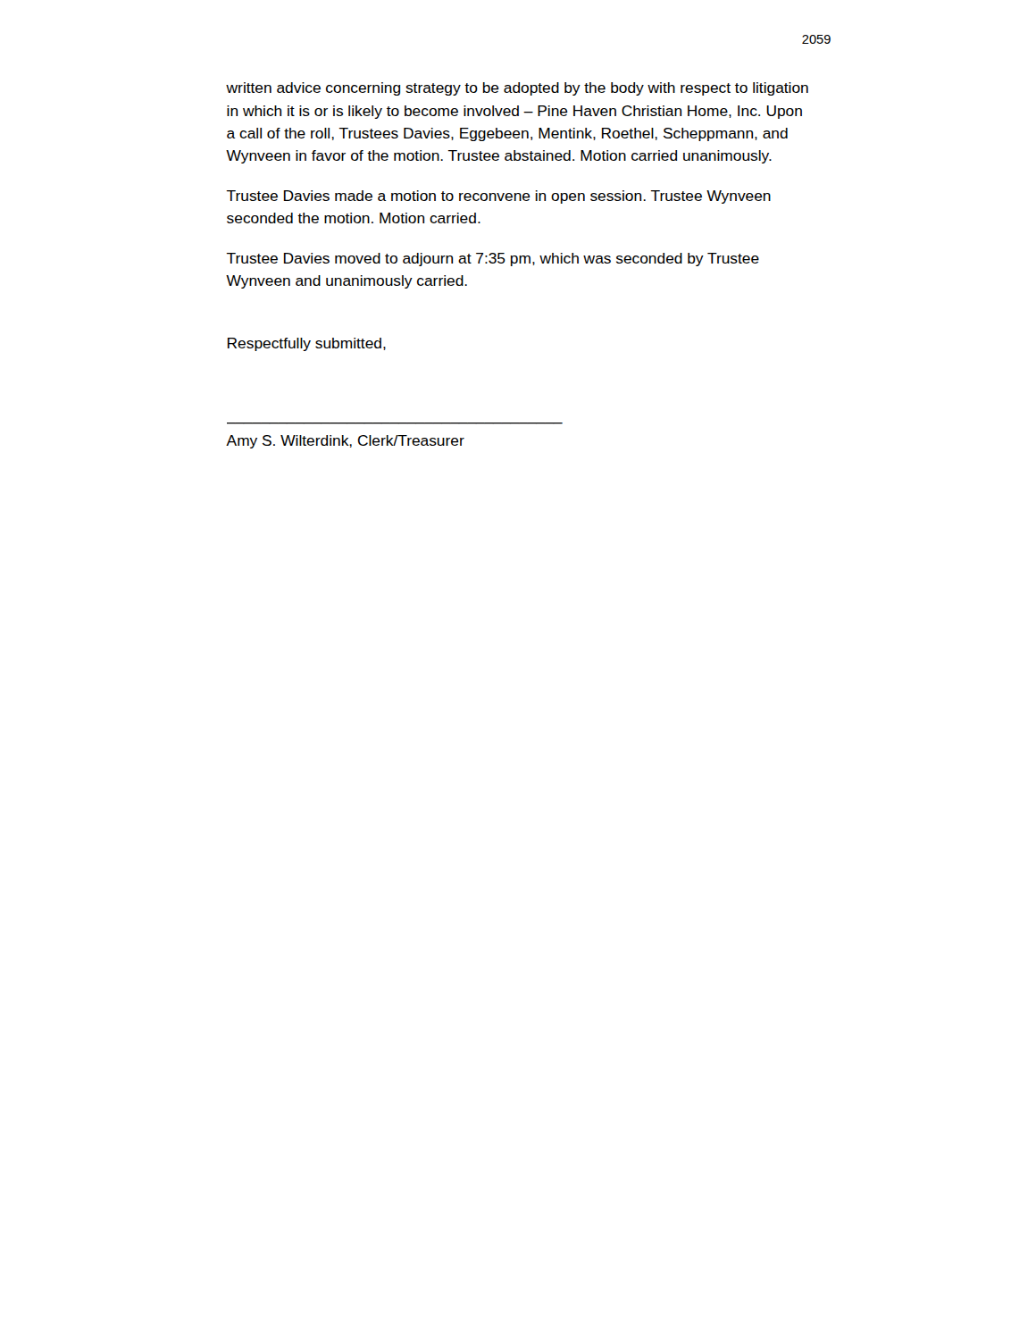2059
written advice concerning strategy to be adopted by the body with respect to litigation in which it is or is likely to become involved – Pine Haven Christian Home, Inc. Upon a call of the roll, Trustees Davies, Eggebeen, Mentink, Roethel, Scheppmann, and Wynveen in favor of the motion. Trustee abstained. Motion carried unanimously.
Trustee Davies made a motion to reconvene in open session. Trustee Wynveen seconded the motion. Motion carried.
Trustee Davies moved to adjourn at 7:35 pm, which was seconded by Trustee Wynveen and unanimously carried.
Respectfully submitted,
_______________________________________
Amy S. Wilterdink, Clerk/Treasurer